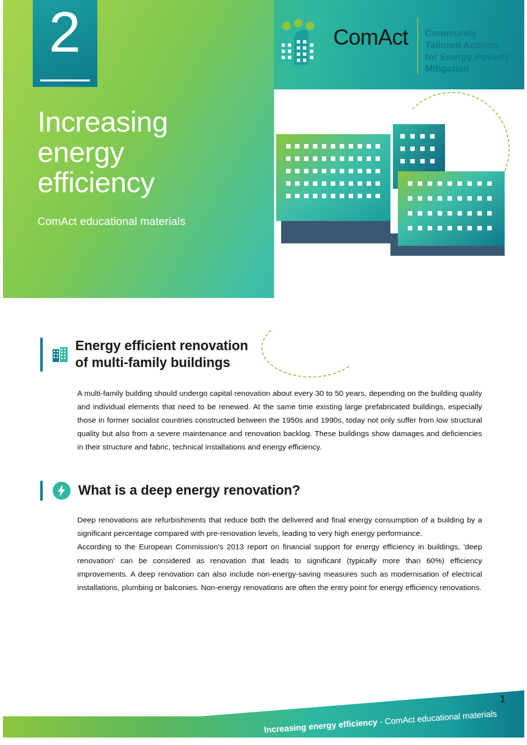2
Increasing
energy
efficiency
ComAct educational materials
ComAct
Community
Tailored Actions
for Energy Poverty
Mitigation
Energy efficient renovation
of multi-family buildings
A multi-family building should undergo capital renovation about every 30 to 50 years, depending on the building quality and individual elements that need to be renewed. At the same time existing large prefabricated buildings, especially those in former socialist countries constructed between the 1950s and 1990s, today not only suffer from low structural quality but also from a severe maintenance and renovation backlog. These buildings show damages and deficiencies in their structure and fabric, technical installations and energy efficiency.
What is a deep energy renovation?
Deep renovations are refurbishments that reduce both the delivered and final energy consumption of a building by a significant percentage compared with pre-renovation levels, leading to very high energy performance.
According to the European Commission's 2013 report on financial support for energy efficiency in buildings, 'deep renovation' can be considered as renovation that leads to significant (typically more than 60%) efficiency improvements. A deep renovation can also include non-energy-saving measures such as modernisation of electrical installations, plumbing or balconies. Non-energy renovations are often the entry point for energy efficiency renovations.
1
Increasing energy efficiency - ComAct educational materials